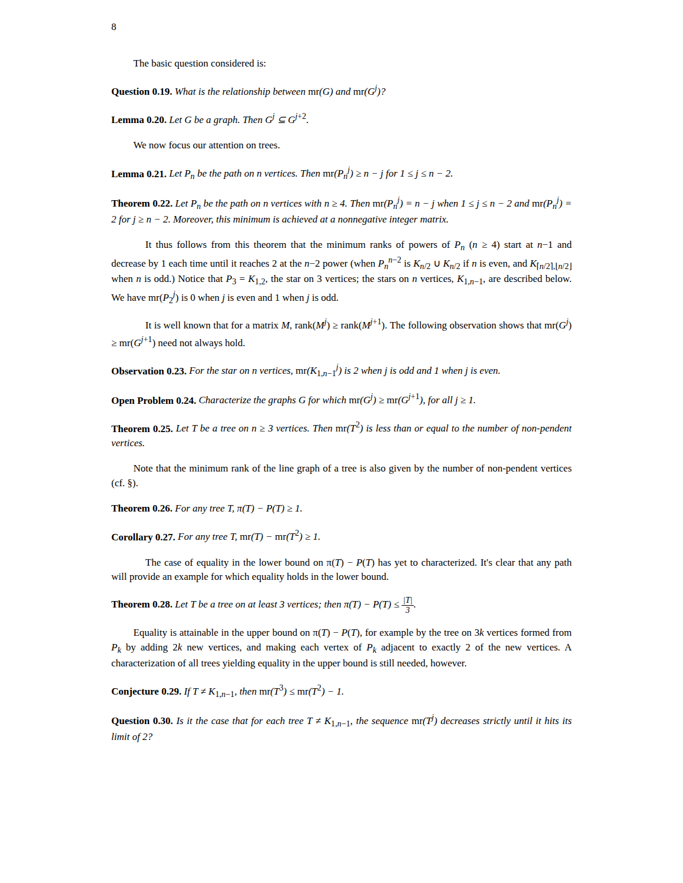8
The basic question considered is:
Question 0.19. What is the relationship between mr(G) and mr(Gj)?
Lemma 0.20. Let G be a graph. Then Gj ⊆ Gj+2.
We now focus our attention on trees.
Lemma 0.21. Let Pn be the path on n vertices. Then mr(Pnj) ≥ n − j for 1 ≤ j ≤ n − 2.
Theorem 0.22. Let Pn be the path on n vertices with n ≥ 4. Then mr(Pnj) = n − j when 1 ≤ j ≤ n − 2 and mr(Pnj) = 2 for j ≥ n − 2. Moreover, this minimum is achieved at a nonnegative integer matrix.
It thus follows from this theorem that the minimum ranks of powers of Pn (n ≥ 4) start at n−1 and decrease by 1 each time until it reaches 2 at the n−2 power (when Pnn−2 is Kn/2 ∪ Kn/2 if n is even, and K⌈n/2⌉,⌊n/2⌋ when n is odd.) Notice that P3 = K1,2, the star on 3 vertices; the stars on n vertices, K1,n−1, are described below. We have mr(P2j) is 0 when j is even and 1 when j is odd.
It is well known that for a matrix M, rank(Mj) ≥ rank(Mj+1). The following observation shows that mr(Gj) ≥ mr(Gj+1) need not always hold.
Observation 0.23. For the star on n vertices, mr(K1,n−1j) is 2 when j is odd and 1 when j is even.
Open Problem 0.24. Characterize the graphs G for which mr(Gj) ≥ mr(Gj+1), for all j ≥ 1.
Theorem 0.25. Let T be a tree on n ≥ 3 vertices. Then mr(T2) is less than or equal to the number of non-pendent vertices.
Note that the minimum rank of the line graph of a tree is also given by the number of non-pendent vertices (cf. §).
Theorem 0.26. For any tree T, π(T) − P(T) ≥ 1.
Corollary 0.27. For any tree T, mr(T) − mr(T2) ≥ 1.
The case of equality in the lower bound on π(T) − P(T) has yet to characterized. It's clear that any path will provide an example for which equality holds in the lower bound.
Theorem 0.28. Let T be a tree on at least 3 vertices; then π(T) − P(T) ≤ |T|3.
Equality is attainable in the upper bound on π(T) − P(T), for example by the tree on 3k vertices formed from Pk by adding 2k new vertices, and making each vertex of Pk adjacent to exactly 2 of the new vertices. A characterization of all trees yielding equality in the upper bound is still needed, however.
Conjecture 0.29. If T ≠ K1,n−1, then mr(T3) ≤ mr(T2) − 1.
Question 0.30. Is it the case that for each tree T ≠ K1,n−1, the sequence mr(Tj) decreases strictly until it hits its limit of 2?